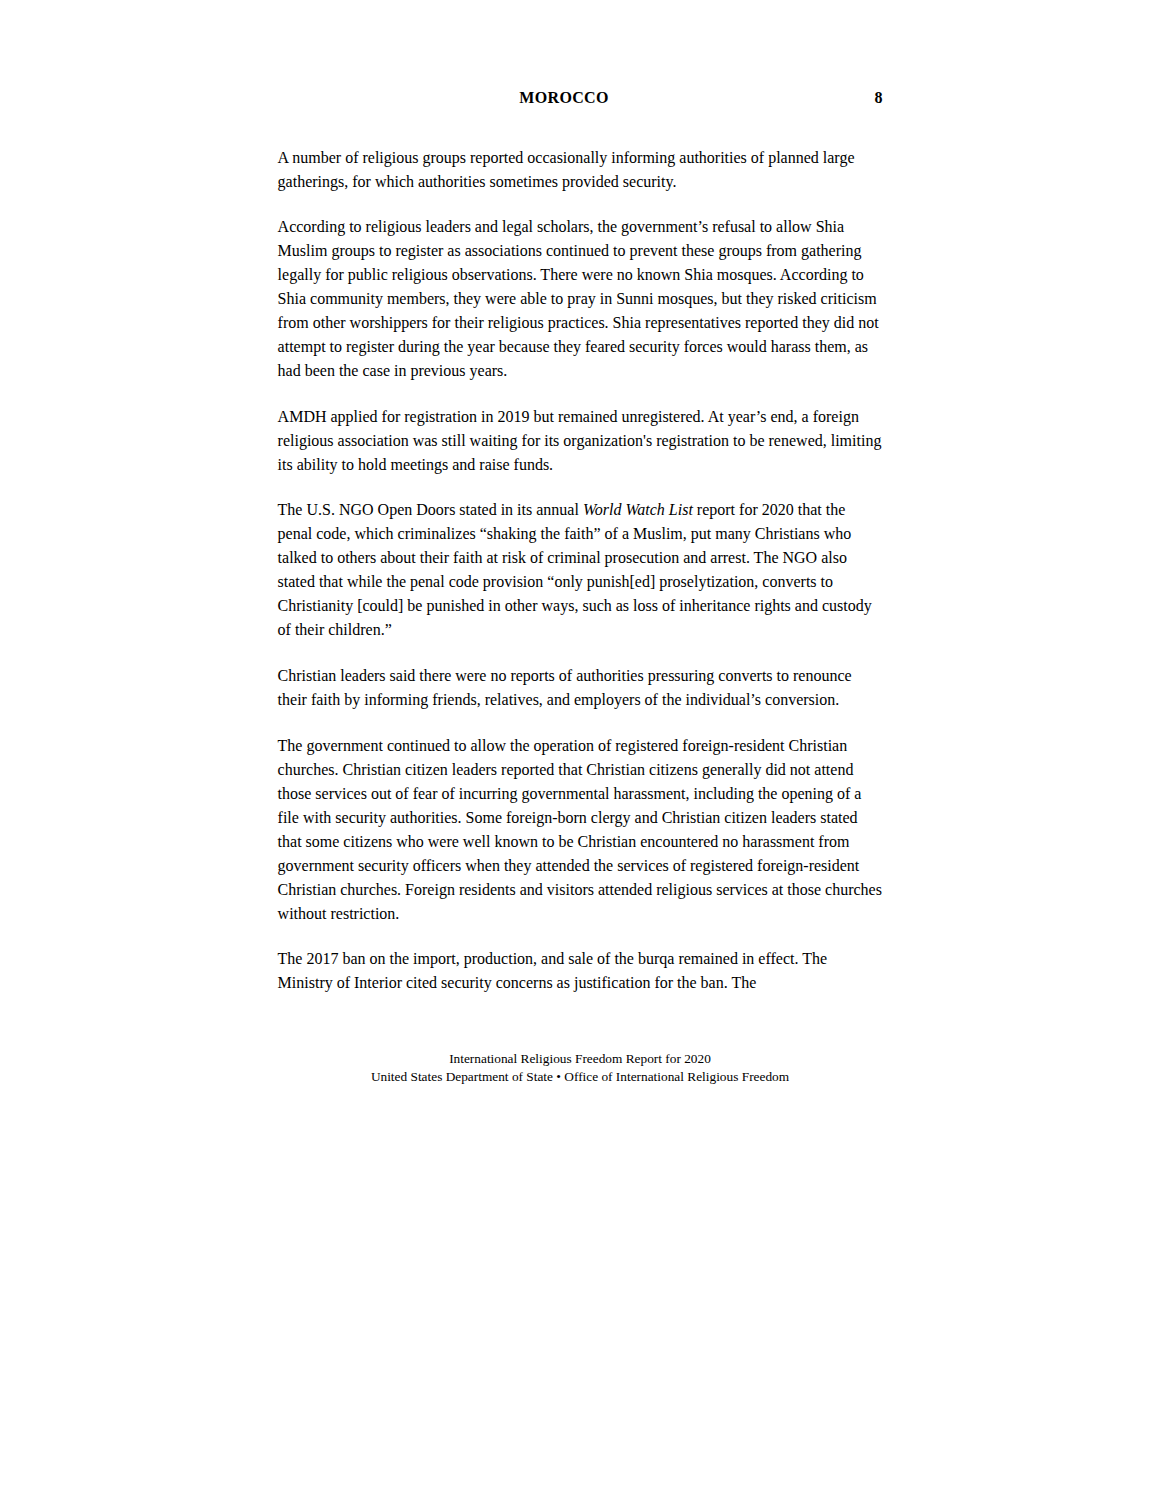MOROCCO 8
A number of religious groups reported occasionally informing authorities of planned large gatherings, for which authorities sometimes provided security.
According to religious leaders and legal scholars, the government’s refusal to allow Shia Muslim groups to register as associations continued to prevent these groups from gathering legally for public religious observations. There were no known Shia mosques. According to Shia community members, they were able to pray in Sunni mosques, but they risked criticism from other worshippers for their religious practices. Shia representatives reported they did not attempt to register during the year because they feared security forces would harass them, as had been the case in previous years.
AMDH applied for registration in 2019 but remained unregistered. At year’s end, a foreign religious association was still waiting for its organization's registration to be renewed, limiting its ability to hold meetings and raise funds.
The U.S. NGO Open Doors stated in its annual World Watch List report for 2020 that the penal code, which criminalizes “shaking the faith” of a Muslim, put many Christians who talked to others about their faith at risk of criminal prosecution and arrest. The NGO also stated that while the penal code provision “only punish[ed] proselytization, converts to Christianity [could] be punished in other ways, such as loss of inheritance rights and custody of their children.”
Christian leaders said there were no reports of authorities pressuring converts to renounce their faith by informing friends, relatives, and employers of the individual’s conversion.
The government continued to allow the operation of registered foreign-resident Christian churches. Christian citizen leaders reported that Christian citizens generally did not attend those services out of fear of incurring governmental harassment, including the opening of a file with security authorities. Some foreign-born clergy and Christian citizen leaders stated that some citizens who were well known to be Christian encountered no harassment from government security officers when they attended the services of registered foreign-resident Christian churches. Foreign residents and visitors attended religious services at those churches without restriction.
The 2017 ban on the import, production, and sale of the burqa remained in effect. The Ministry of Interior cited security concerns as justification for the ban. The
International Religious Freedom Report for 2020
United States Department of State • Office of International Religious Freedom